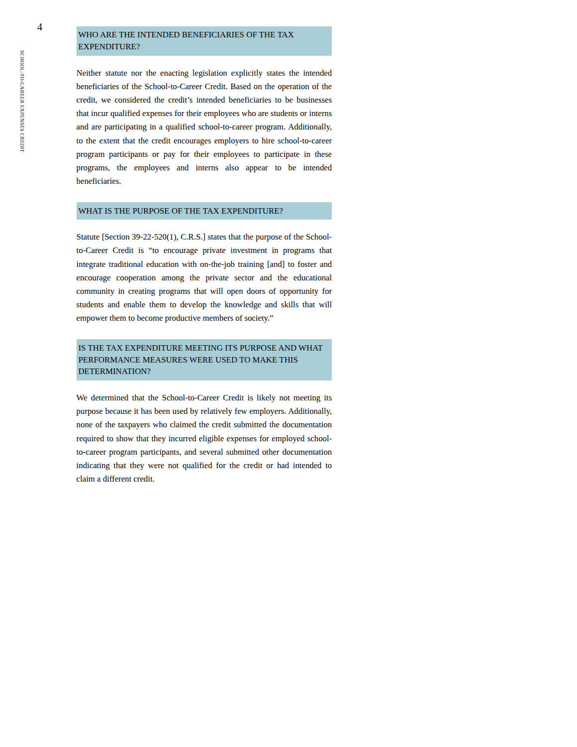4
SCHOOL-TO-CAREER EXPENSES CREDIT
WHO ARE THE INTENDED BENEFICIARIES OF THE TAX EXPENDITURE?
Neither statute nor the enacting legislation explicitly states the intended beneficiaries of the School-to-Career Credit. Based on the operation of the credit, we considered the credit’s intended beneficiaries to be businesses that incur qualified expenses for their employees who are students or interns and are participating in a qualified school-to-career program. Additionally, to the extent that the credit encourages employers to hire school-to-career program participants or pay for their employees to participate in these programs, the employees and interns also appear to be intended beneficiaries.
WHAT IS THE PURPOSE OF THE TAX EXPENDITURE?
Statute [Section 39-22-520(1), C.R.S.] states that the purpose of the School-to-Career Credit is “to encourage private investment in programs that integrate traditional education with on-the-job training [and] to foster and encourage cooperation among the private sector and the educational community in creating programs that will open doors of opportunity for students and enable them to develop the knowledge and skills that will empower them to become productive members of society.”
IS THE TAX EXPENDITURE MEETING ITS PURPOSE AND WHAT PERFORMANCE MEASURES WERE USED TO MAKE THIS DETERMINATION?
We determined that the School-to-Career Credit is likely not meeting its purpose because it has been used by relatively few employers. Additionally, none of the taxpayers who claimed the credit submitted the documentation required to show that they incurred eligible expenses for employed school-to-career program participants, and several submitted other documentation indicating that they were not qualified for the credit or had intended to claim a different credit.